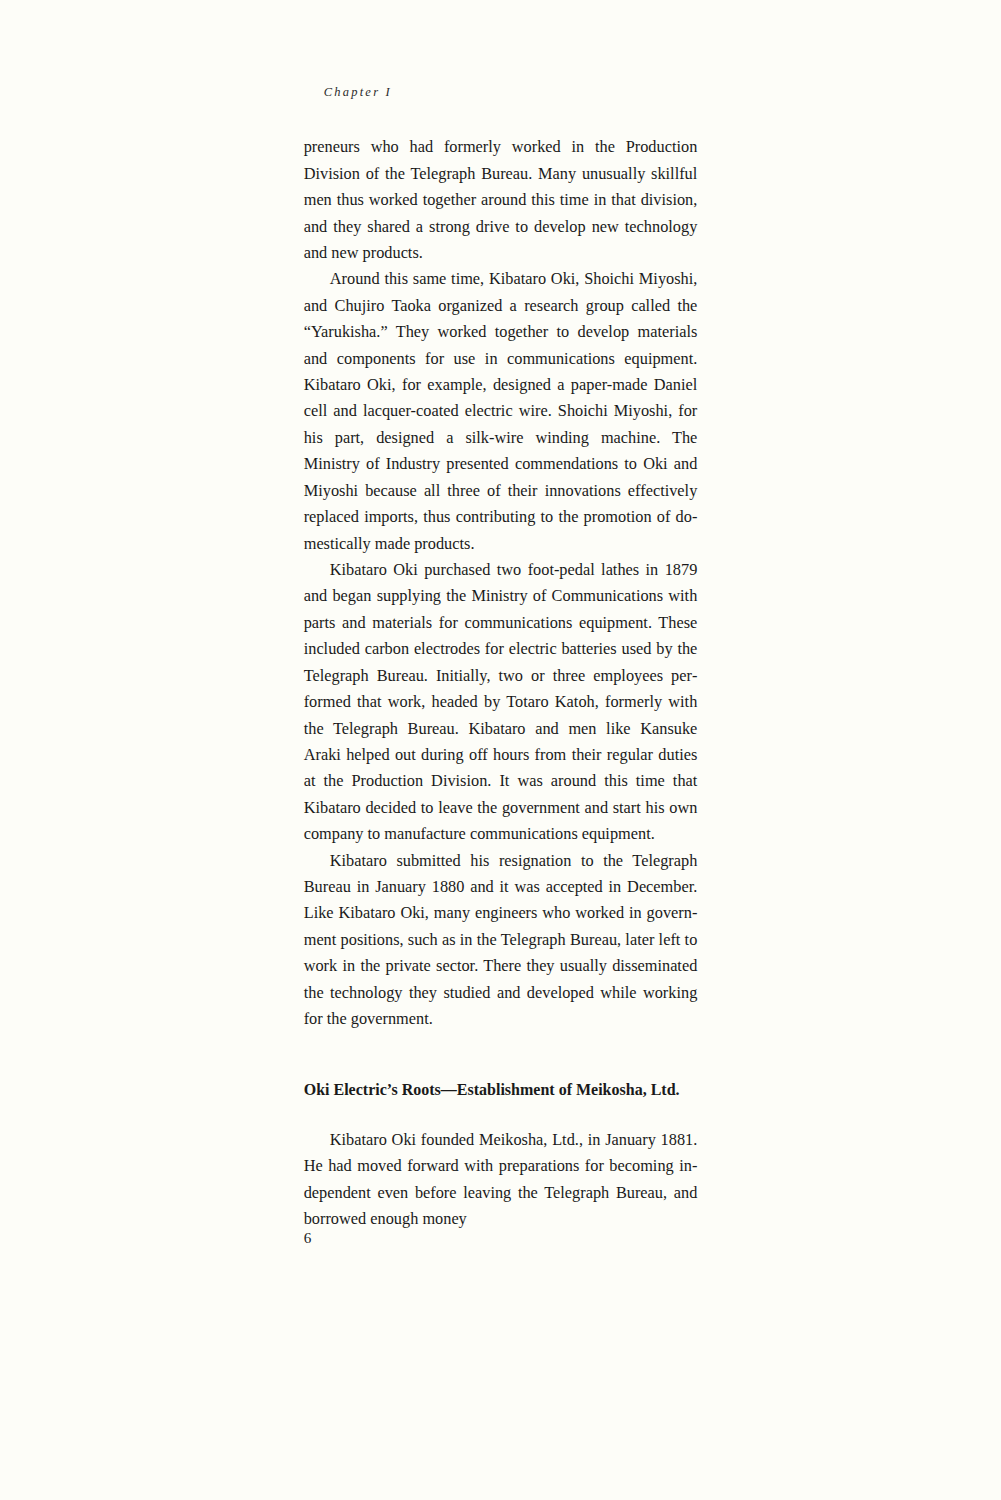Chapter I
preneurs who had formerly worked in the Production Division of the Telegraph Bureau. Many unusually skillful men thus worked together around this time in that division, and they shared a strong drive to develop new technology and new products.
Around this same time, Kibataro Oki, Shoichi Miyoshi, and Chujiro Taoka organized a research group called the “Yarukisha.” They worked together to develop materials and components for use in communications equipment. Kibataro Oki, for example, designed a paper-made Daniel cell and lacquer-coated electric wire. Shoichi Miyoshi, for his part, designed a silk-wire winding machine. The Ministry of Industry presented commendations to Oki and Miyoshi because all three of their innovations effectively replaced imports, thus contributing to the promotion of domestically made products.
Kibataro Oki purchased two foot-pedal lathes in 1879 and began supplying the Ministry of Communications with parts and materials for communications equipment. These included carbon electrodes for electric batteries used by the Telegraph Bureau. Initially, two or three employees performed that work, headed by Totaro Katoh, formerly with the Telegraph Bureau. Kibataro and men like Kansuke Araki helped out during off hours from their regular duties at the Production Division. It was around this time that Kibataro decided to leave the government and start his own company to manufacture communications equipment.
Kibataro submitted his resignation to the Telegraph Bureau in January 1880 and it was accepted in December. Like Kibataro Oki, many engineers who worked in government positions, such as in the Telegraph Bureau, later left to work in the private sector. There they usually disseminated the technology they studied and developed while working for the government.
Oki Electric’s Roots—Establishment of Meikosha, Ltd.
Kibataro Oki founded Meikosha, Ltd., in January 1881. He had moved forward with preparations for becoming independent even before leaving the Telegraph Bureau, and borrowed enough money
6